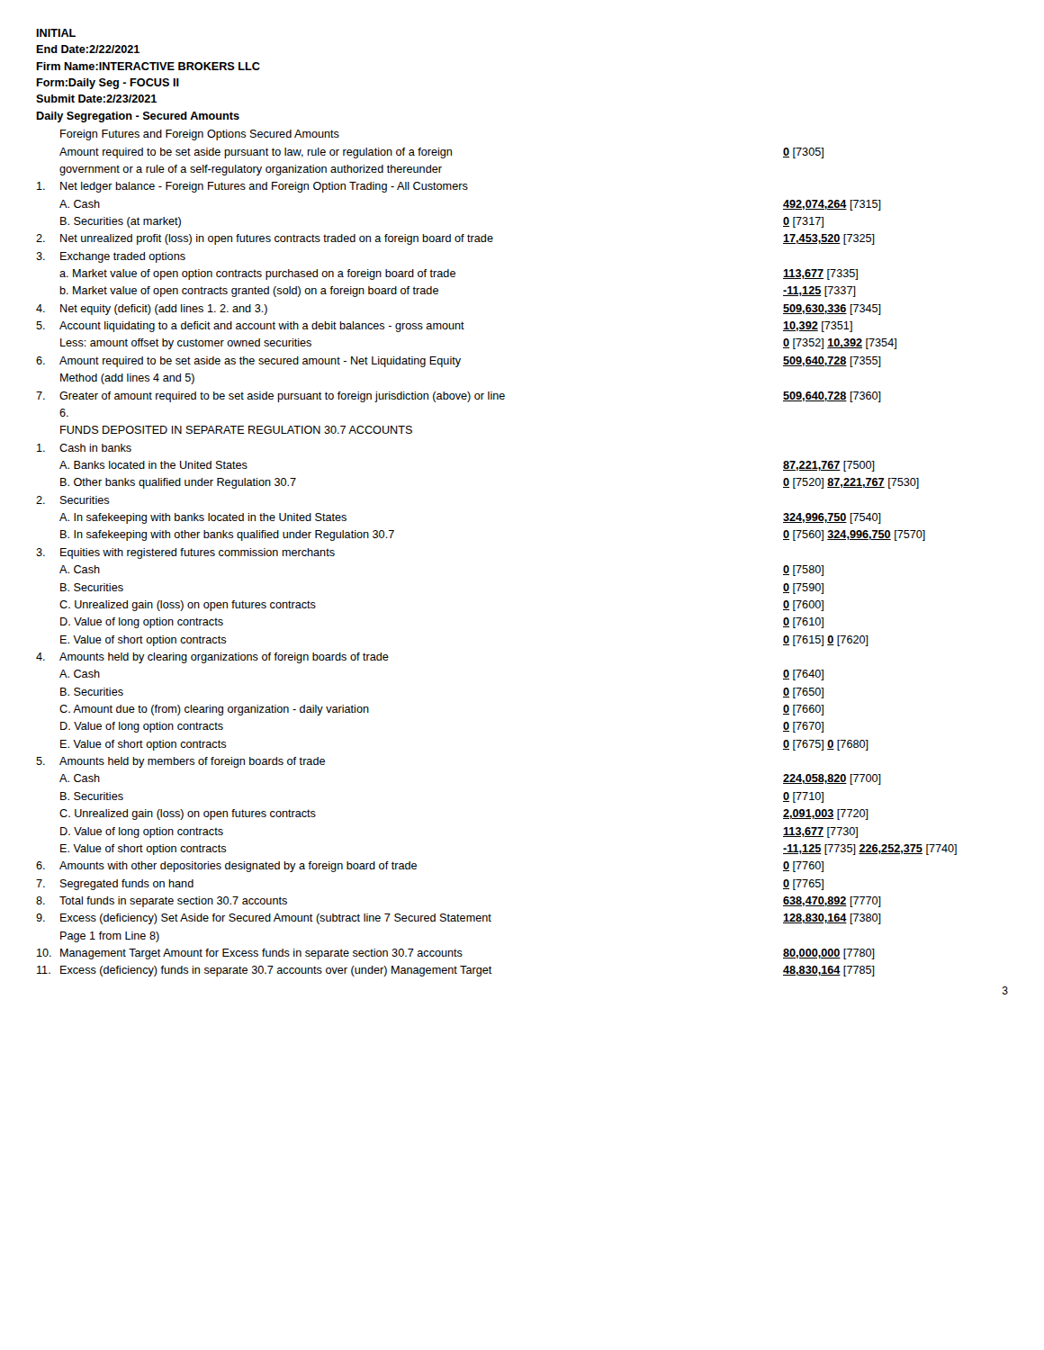INITIAL
End Date:2/22/2021
Firm Name:INTERACTIVE BROKERS LLC
Form:Daily Seg - FOCUS II
Submit Date:2/23/2021
Daily Segregation - Secured Amounts
| | Foreign Futures and Foreign Options Secured Amounts | |
| | Amount required to be set aside pursuant to law, rule or regulation of a foreign | 0 [7305] |
| | government or a rule of a self-regulatory organization authorized thereunder | |
| 1. | Net ledger balance - Foreign Futures and Foreign Option Trading - All Customers | |
| | A. Cash | 492,074,264 [7315] |
| | B. Securities (at market) | 0 [7317] |
| 2. | Net unrealized profit (loss) in open futures contracts traded on a foreign board of trade | 17,453,520 [7325] |
| 3. | Exchange traded options | |
| | a. Market value of open option contracts purchased on a foreign board of trade | 113,677 [7335] |
| | b. Market value of open contracts granted (sold) on a foreign board of trade | -11,125 [7337] |
| 4. | Net equity (deficit) (add lines 1. 2. and 3.) | 509,630,336 [7345] |
| 5. | Account liquidating to a deficit and account with a debit balances - gross amount | 10,392 [7351] |
| | Less: amount offset by customer owned securities | 0 [7352] 10,392 [7354] |
| 6. | Amount required to be set aside as the secured amount - Net Liquidating Equity | 509,640,728 [7355] |
| | Method (add lines 4 and 5) | |
| 7. | Greater of amount required to be set aside pursuant to foreign jurisdiction (above) or line | 509,640,728 [7360] |
| | 6. | |
| | FUNDS DEPOSITED IN SEPARATE REGULATION 30.7 ACCOUNTS | |
| 1. | Cash in banks | |
| | A. Banks located in the United States | 87,221,767 [7500] |
| | B. Other banks qualified under Regulation 30.7 | 0 [7520] 87,221,767 [7530] |
| 2. | Securities | |
| | A. In safekeeping with banks located in the United States | 324,996,750 [7540] |
| | B. In safekeeping with other banks qualified under Regulation 30.7 | 0 [7560] 324,996,750 [7570] |
| 3. | Equities with registered futures commission merchants | |
| | A. Cash | 0 [7580] |
| | B. Securities | 0 [7590] |
| | C. Unrealized gain (loss) on open futures contracts | 0 [7600] |
| | D. Value of long option contracts | 0 [7610] |
| | E. Value of short option contracts | 0 [7615] 0 [7620] |
| 4. | Amounts held by clearing organizations of foreign boards of trade | |
| | A. Cash | 0 [7640] |
| | B. Securities | 0 [7650] |
| | C. Amount due to (from) clearing organization - daily variation | 0 [7660] |
| | D. Value of long option contracts | 0 [7670] |
| | E. Value of short option contracts | 0 [7675] 0 [7680] |
| 5. | Amounts held by members of foreign boards of trade | |
| | A. Cash | 224,058,820 [7700] |
| | B. Securities | 0 [7710] |
| | C. Unrealized gain (loss) on open futures contracts | 2,091,003 [7720] |
| | D. Value of long option contracts | 113,677 [7730] |
| | E. Value of short option contracts | -11,125 [7735] 226,252,375 [7740] |
| 6. | Amounts with other depositories designated by a foreign board of trade | 0 [7760] |
| 7. | Segregated funds on hand | 0 [7765] |
| 8. | Total funds in separate section 30.7 accounts | 638,470,892 [7770] |
| 9. | Excess (deficiency) Set Aside for Secured Amount (subtract line 7 Secured Statement | 128,830,164 [7380] |
| | Page 1 from Line 8) | |
| 10. | Management Target Amount for Excess funds in separate section 30.7 accounts | 80,000,000 [7780] |
| 11. | Excess (deficiency) funds in separate 30.7 accounts over (under) Management Target | 48,830,164 [7785] |
3